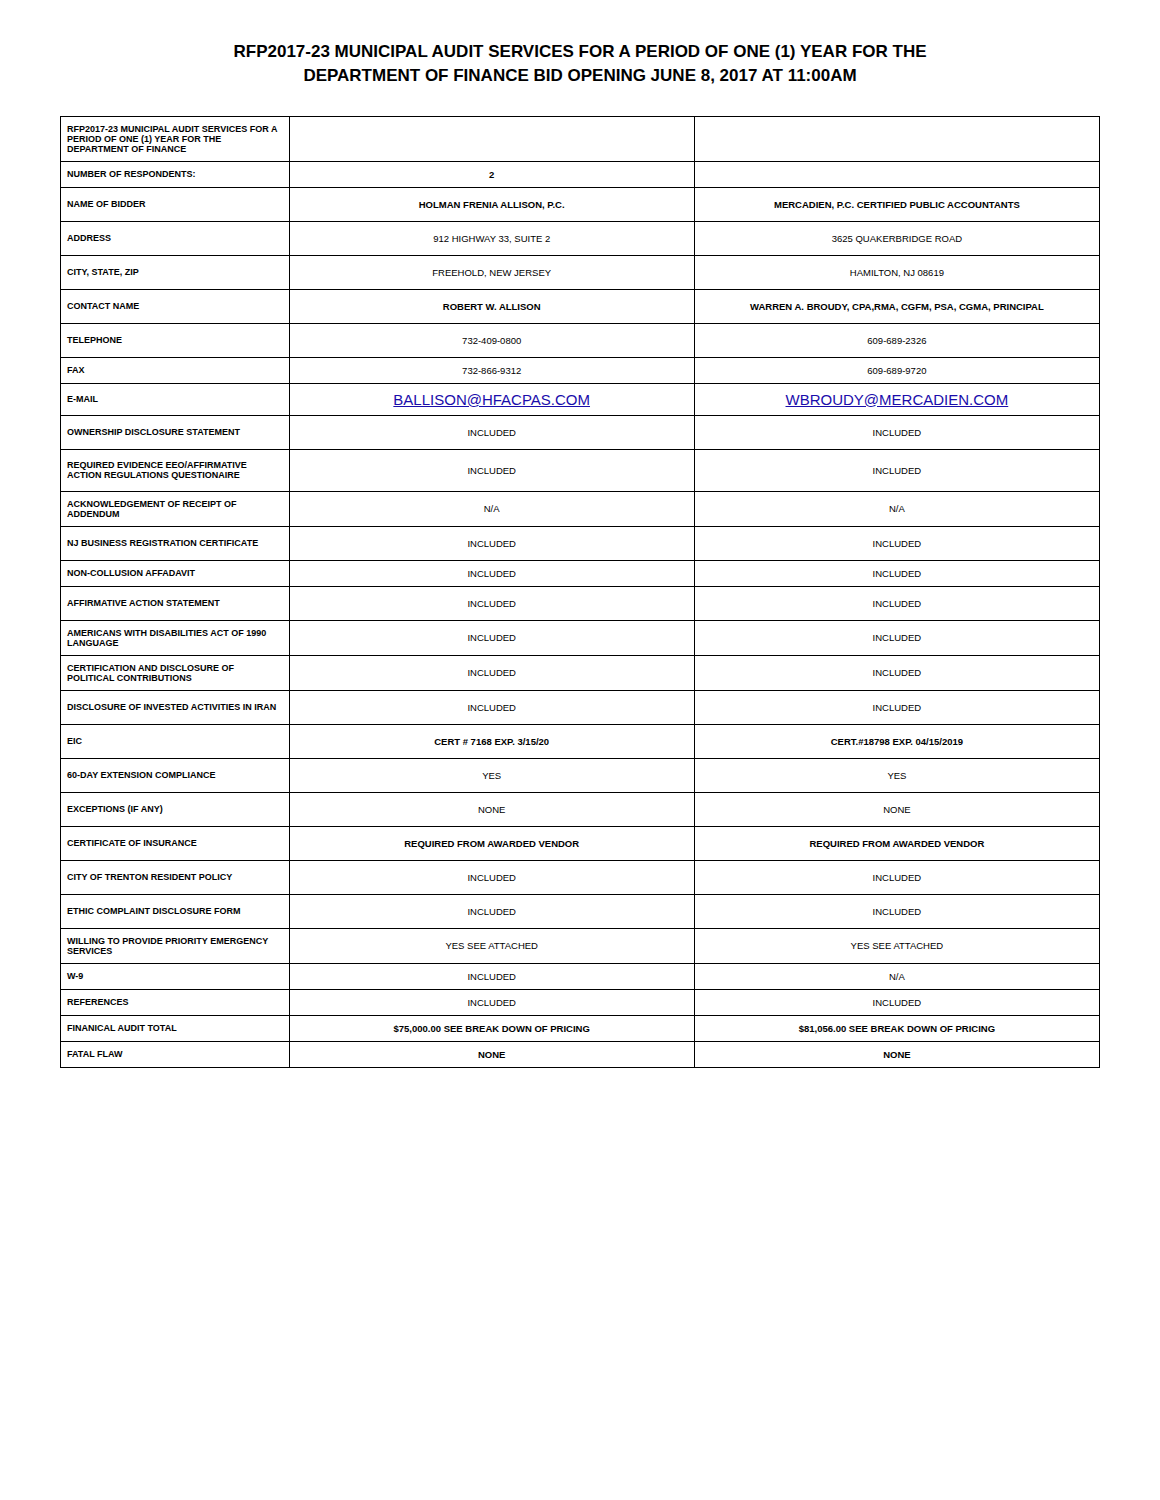RFP2017-23 MUNICIPAL AUDIT SERVICES FOR A PERIOD OF ONE (1) YEAR FOR THE
DEPARTMENT OF FINANCE BID OPENING JUNE 8, 2017 AT 11:00AM
| RFP2017-23 MUNICIPAL AUDIT SERVICES FOR A PERIOD OF ONE (1) YEAR FOR THE DEPARTMENT OF FINANCE | | |
| NUMBER OF RESPONDENTS: | 2 | |
| NAME OF BIDDER | HOLMAN FRENIA ALLISON, P.C. | MERCADIEN, P.C. CERTIFIED PUBLIC ACCOUNTANTS |
| ADDRESS | 912 HIGHWAY 33, SUITE 2 | 3625 QUAKERBRIDGE ROAD |
| CITY, STATE, ZIP | FREEHOLD, NEW JERSEY | HAMILTON, NJ 08619 |
| CONTACT NAME | ROBERT W. ALLISON | WARREN A. BROUDY, CPA,RMA, CGFM, PSA, CGMA, PRINCIPAL |
| TELEPHONE | 732-409-0800 | 609-689-2326 |
| FAX | 732-866-9312 | 609-689-9720 |
| E-MAIL | BALLISON@HFACPAS.COM | WBROUDY@MERCADIEN.COM |
| OWNERSHIP DISCLOSURE STATEMENT | INCLUDED | INCLUDED |
| REQUIRED EVIDENCE EEO/AFFIRMATIVE ACTION REGULATIONS QUESTIONAIRE | INCLUDED | INCLUDED |
| ACKNOWLEDGEMENT OF RECEIPT OF ADDENDUM | N/A | N/A |
| NJ BUSINESS REGISTRATION CERTIFICATE | INCLUDED | INCLUDED |
| NON-COLLUSION AFFADAVIT | INCLUDED | INCLUDED |
| AFFIRMATIVE ACTION STATEMENT | INCLUDED | INCLUDED |
| AMERICANS WITH DISABILITIES ACT OF 1990 LANGUAGE | INCLUDED | INCLUDED |
| CERTIFICATION AND DISCLOSURE OF POLITICAL CONTRIBUTIONS | INCLUDED | INCLUDED |
| DISCLOSURE OF INVESTED ACTIVITIES IN IRAN | INCLUDED | INCLUDED |
| EIC | CERT # 7168 EXP. 3/15/20 | CERT.#18798 EXP. 04/15/2019 |
| 60-DAY EXTENSION COMPLIANCE | YES | YES |
| EXCEPTIONS (IF ANY) | NONE | NONE |
| CERTIFICATE OF INSURANCE | REQUIRED FROM AWARDED VENDOR | REQUIRED FROM AWARDED VENDOR |
| CITY OF TRENTON RESIDENT POLICY | INCLUDED | INCLUDED |
| ETHIC COMPLAINT DISCLOSURE FORM | INCLUDED | INCLUDED |
| WILLING TO PROVIDE PRIORITY EMERGENCY SERVICES | YES SEE ATTACHED | YES SEE ATTACHED |
| W-9 | INCLUDED | N/A |
| REFERENCES | INCLUDED | INCLUDED |
| FINANICAL AUDIT TOTAL | $75,000.00 SEE BREAK DOWN OF PRICING | $81,056.00 SEE BREAK DOWN OF PRICING |
| FATAL FLAW | NONE | NONE |